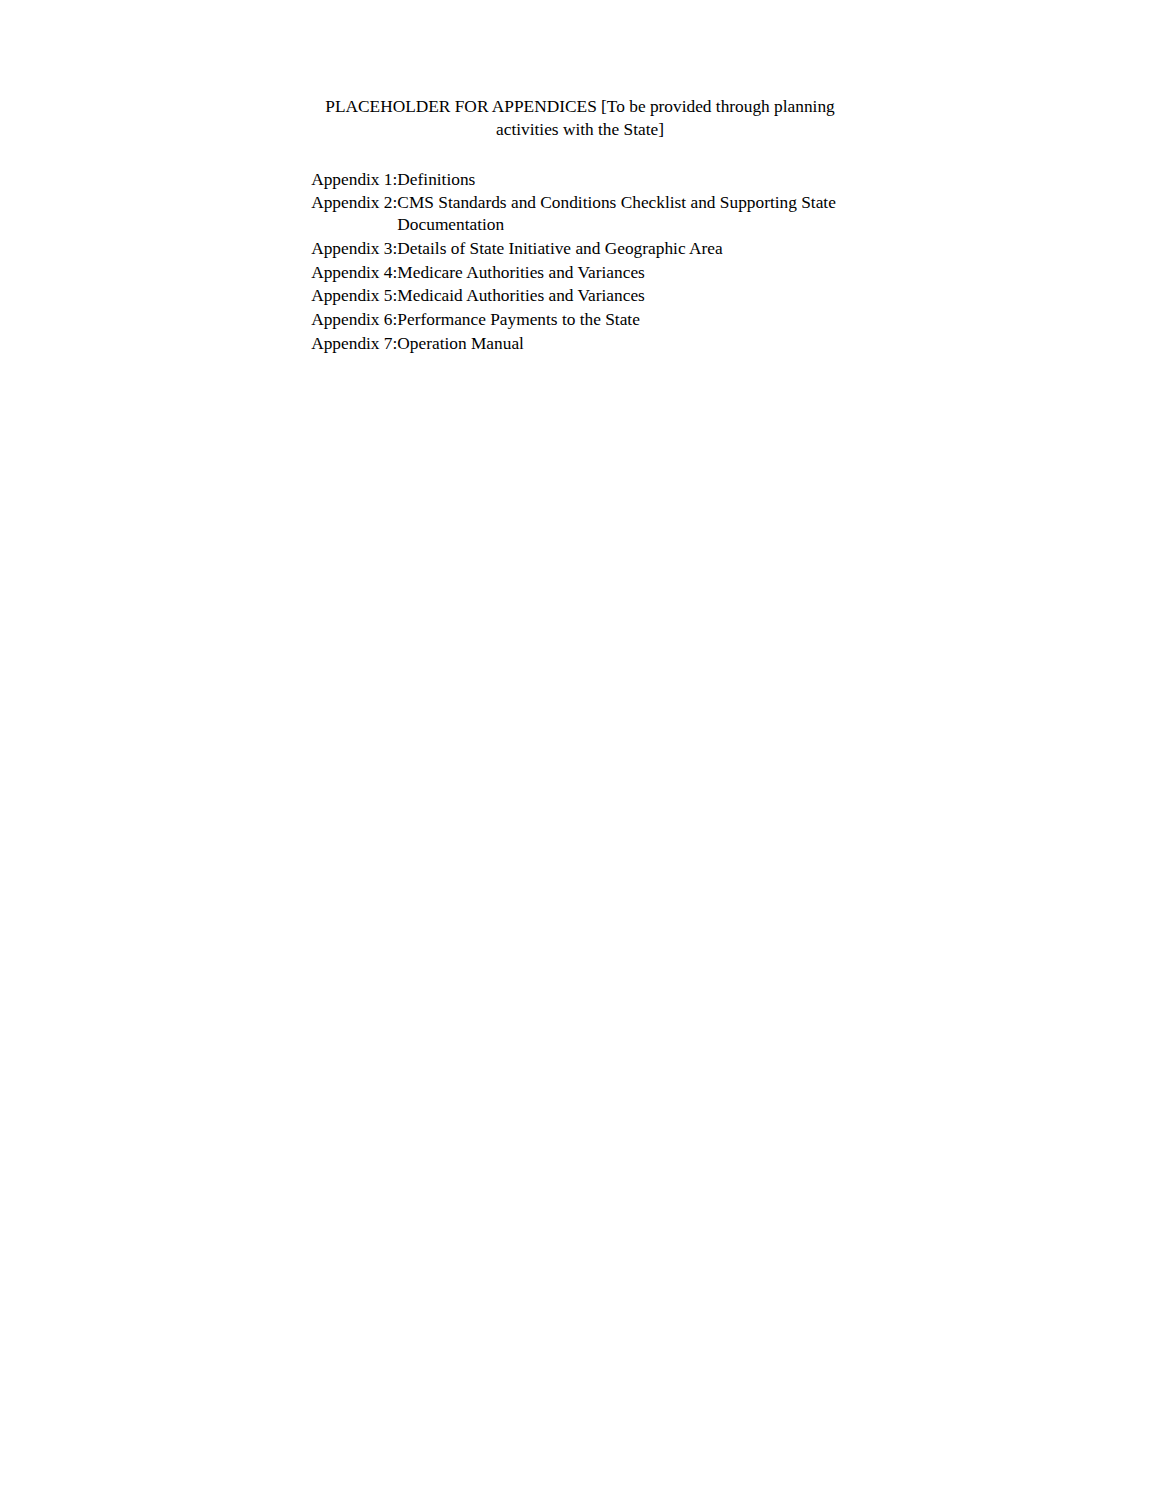PLACEHOLDER FOR APPENDICES [To be provided through planning activities with the State]
| Appendix 1: | Definitions |
| Appendix 2: | CMS Standards and Conditions Checklist and Supporting State Documentation |
| Appendix 3: | Details of State Initiative and Geographic Area |
| Appendix 4: | Medicare Authorities and Variances |
| Appendix 5: | Medicaid Authorities and Variances |
| Appendix 6: | Performance Payments to the State |
| Appendix 7: | Operation Manual |